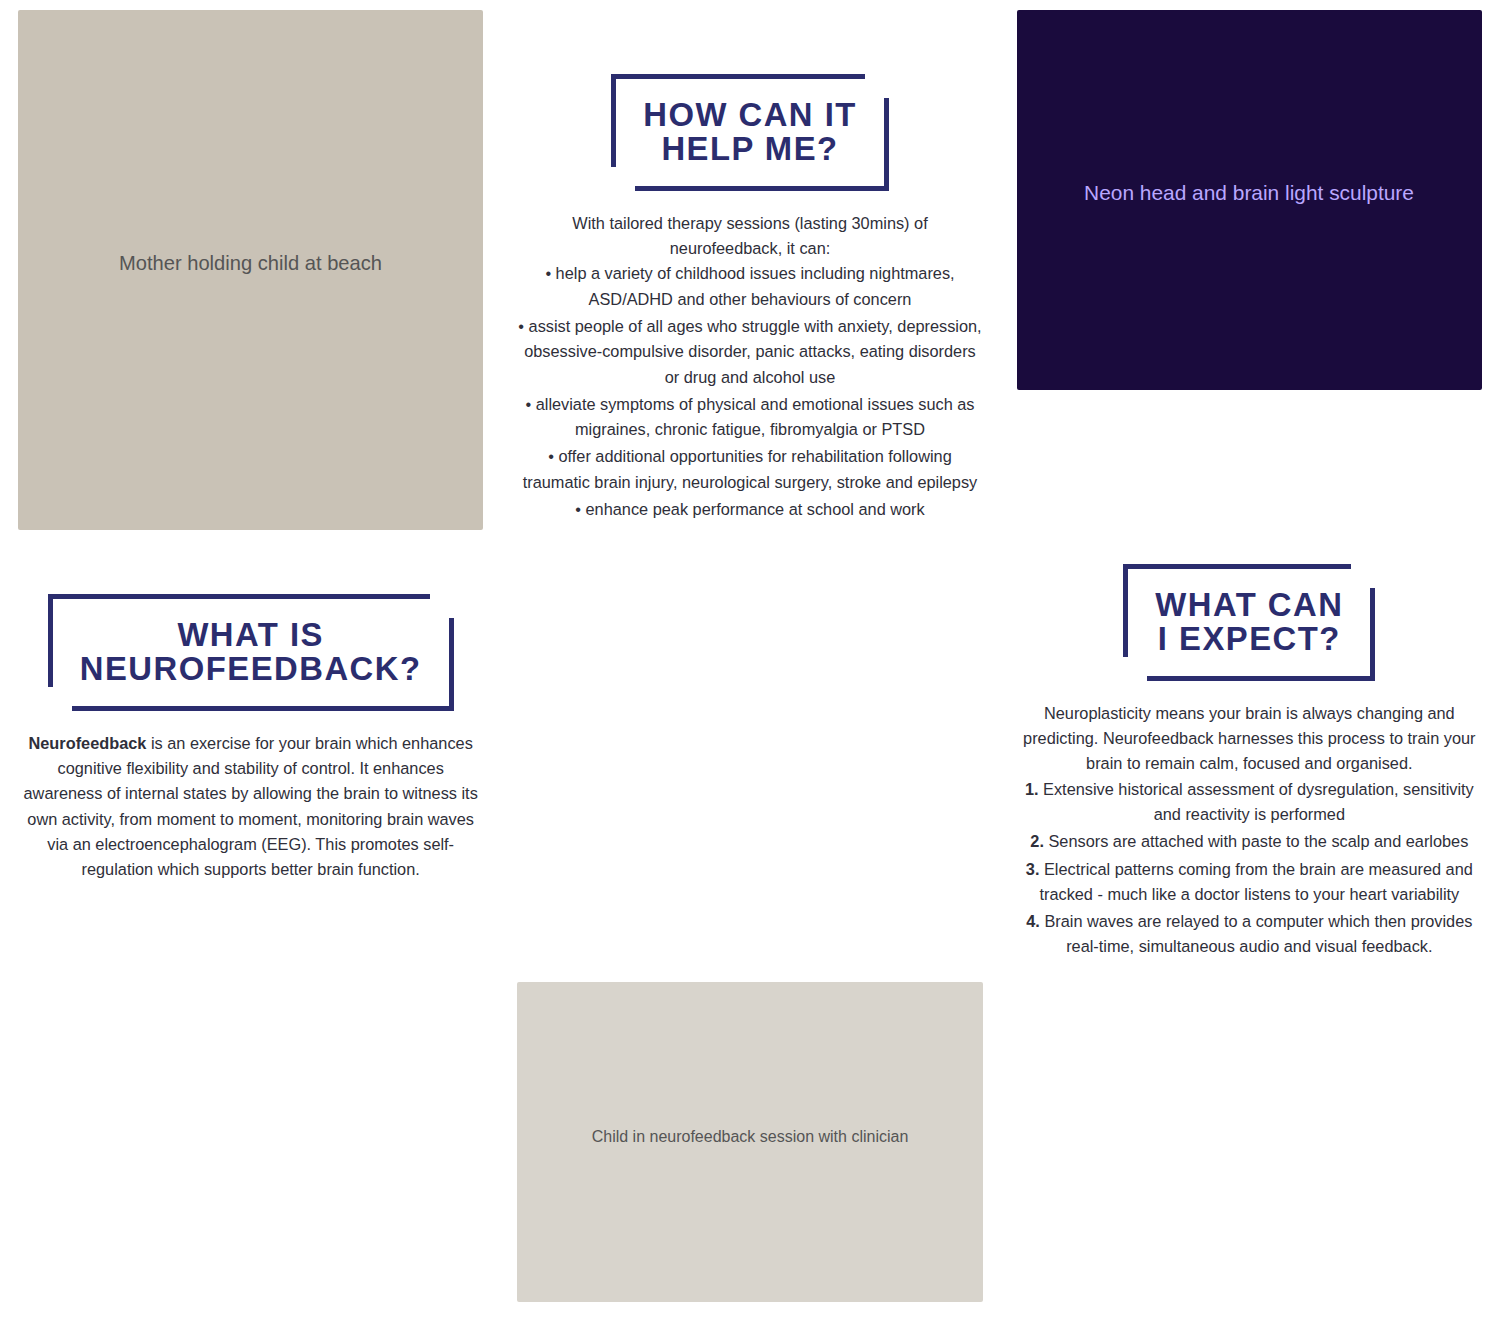How can it
help me?
With tailored therapy sessions (lasting 30mins) of neurofeedback, it can:
• help a variety of childhood issues including nightmares, ASD/ADHD and other behaviours of concern
• assist people of all ages who struggle with anxiety, depression, obsessive-compulsive disorder, panic attacks, eating disorders or drug and alcohol use
• alleviate symptoms of physical and emotional issues such as migraines, chronic fatigue, fibromyalgia or PTSD
• offer additional opportunities for rehabilitation following traumatic brain injury, neurological surgery, stroke and epilepsy
• enhance peak performance at school and work
What is
Neurofeedback?
Neurofeedback is an exercise for your brain which enhances cognitive flexibility and stability of control. It enhances awareness of internal states by allowing the brain to witness its own activity, from moment to moment, monitoring brain waves via an electroencephalogram (EEG). This promotes self-regulation which supports better brain function.
What can
I expect?
Neuroplasticity means your brain is always changing and predicting. Neurofeedback harnesses this process to train your brain to remain calm, focused and organised.
1. Extensive historical assessment of dysregulation, sensitivity and reactivity is performed
2. Sensors are attached with paste to the scalp and earlobes
3. Electrical patterns coming from the brain are measured and tracked - much like a doctor listens to your heart variability
4. Brain waves are relayed to a computer which then provides real-time, simultaneous audio and visual feedback.